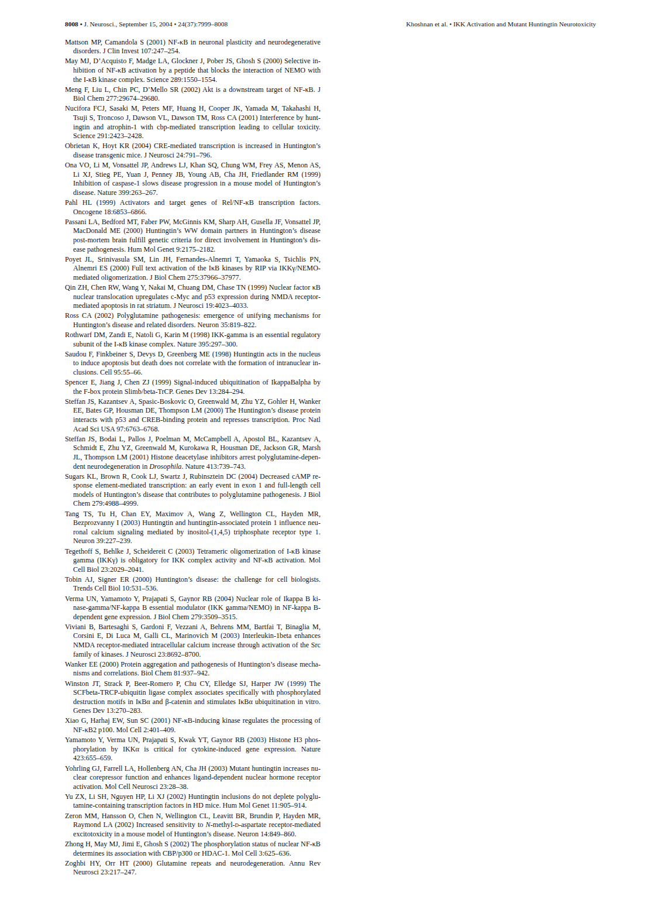8008 • J. Neurosci., September 15, 2004 • 24(37):7999–8008
Khoshnan et al. • IKK Activation and Mutant Huntingtin Neurotoxicity
Mattson MP, Camandola S (2001) NF-κB in neuronal plasticity and neurodegenerative disorders. J Clin Invest 107:247–254.
May MJ, D’Acquisto F, Madge LA, Glockner J, Pober JS, Ghosh S (2000) Selective inhibition of NF-κB activation by a peptide that blocks the interaction of NEMO with the I-κB kinase complex. Science 289:1550–1554.
Meng F, Liu L, Chin PC, D’Mello SR (2002) Akt is a downstream target of NF-κB. J Biol Chem 277:29674–29680.
Nucifora FCJ, Sasaki M, Peters MF, Huang H, Cooper JK, Yamada M, Takahashi H, Tsuji S, Troncoso J, Dawson VL, Dawson TM, Ross CA (2001) Interference by huntingtin and atrophin-1 with cbp-mediated transcription leading to cellular toxicity. Science 291:2423–2428.
Obrietan K, Hoyt KR (2004) CRE-mediated transcription is increased in Huntington’s disease transgenic mice. J Neurosci 24:791–796.
Ona VO, Li M, Vonsattel JP, Andrews LJ, Khan SQ, Chung WM, Frey AS, Menon AS, Li XJ, Stieg PE, Yuan J, Penney JB, Young AB, Cha JH, Friedlander RM (1999) Inhibition of caspase-1 slows disease progression in a mouse model of Huntington’s disease. Nature 399:263–267.
Pahl HL (1999) Activators and target genes of Rel/NF-κB transcription factors. Oncogene 18:6853–6866.
Passani LA, Bedford MT, Faber PW, McGinnis KM, Sharp AH, Gusella JF, Vonsattel JP, MacDonald ME (2000) Huntingtin’s WW domain partners in Huntington’s disease post-mortem brain fulfill genetic criteria for direct involvement in Huntington’s disease pathogenesis. Hum Mol Genet 9:2175–2182.
Poyet JL, Srinivasula SM, Lin JH, Fernandes-Alnemri T, Yamaoka S, Tsichlis PN, Alnemri ES (2000) Full text activation of the IκB kinases by RIP via IKKγ/NEMO-mediated oligomerization. J Biol Chem 275:37966–37977.
Qin ZH, Chen RW, Wang Y, Nakai M, Chuang DM, Chase TN (1999) Nuclear factor κB nuclear translocation upregulates c-Myc and p53 expression during NMDA receptor-mediated apoptosis in rat striatum. J Neurosci 19:4023–4033.
Ross CA (2002) Polyglutamine pathogenesis: emergence of unifying mechanisms for Huntington’s disease and related disorders. Neuron 35:819–822.
Rothwarf DM, Zandi E, Natoli G, Karin M (1998) IKK-gamma is an essential regulatory subunit of the I-κB kinase complex. Nature 395:297–300.
Saudou F, Finkbeiner S, Devys D, Greenberg ME (1998) Huntingtin acts in the nucleus to induce apoptosis but death does not correlate with the formation of intranuclear inclusions. Cell 95:55–66.
Spencer E, Jiang J, Chen ZJ (1999) Signal-induced ubiquitination of IkappaBalpha by the F-box protein Slimb/beta-TrCP. Genes Dev 13:284–294.
Steffan JS, Kazantsev A, Spasic-Boskovic O, Greenwald M, Zhu YZ, Gohler H, Wanker EE, Bates GP, Housman DE, Thompson LM (2000) The Huntington’s disease protein interacts with p53 and CREB-binding protein and represses transcription. Proc Natl Acad Sci USA 97:6763–6768.
Steffan JS, Bodai L, Pallos J, Poelman M, McCampbell A, Apostol BL, Kazantsev A, Schmidt E, Zhu YZ, Greenwald M, Kurokawa R, Housman DE, Jackson GR, Marsh JL, Thompson LM (2001) Histone deacetylase inhibitors arrest polyglutamine-dependent neurodegeneration in Drosophila. Nature 413:739–743.
Sugars KL, Brown R, Cook LJ, Swartz J, Rubinsztein DC (2004) Decreased cAMP response element-mediated transcription: an early event in exon 1 and full-length cell models of Huntington’s disease that contributes to polyglutamine pathogenesis. J Biol Chem 279:4988–4999.
Tang TS, Tu H, Chan EY, Maximov A, Wang Z, Wellington CL, Hayden MR, Bezprozvanny I (2003) Huntingtin and huntingtin-associated protein 1 influence neuronal calcium signaling mediated by inositol-(1,4,5) triphosphate receptor type 1. Neuron 39:227–239.
Tegethoff S, Behlke J, Scheidereit C (2003) Tetrameric oligomerization of I-κB kinase gamma (IKKγ) is obligatory for IKK complex activity and NF-κB activation. Mol Cell Biol 23:2029–2041.
Tobin AJ, Signer ER (2000) Huntington’s disease: the challenge for cell biologists. Trends Cell Biol 10:531–536.
Verma UN, Yamamoto Y, Prajapati S, Gaynor RB (2004) Nuclear role of Ikappa B kinase-gamma/NF-kappa B essential modulator (IKK gamma/NEMO) in NF-kappa B-dependent gene expression. J Biol Chem 279:3509–3515.
Viviani B, Bartesaghi S, Gardoni F, Vezzani A, Behrens MM, Bartfai T, Binaglia M, Corsini E, Di Luca M, Galli CL, Marinovich M (2003) Interleukin-1beta enhances NMDA receptor-mediated intracellular calcium increase through activation of the Src family of kinases. J Neurosci 23:8692–8700.
Wanker EE (2000) Protein aggregation and pathogenesis of Huntington’s disease mechanisms and correlations. Biol Chem 81:937–942.
Winston JT, Strack P, Beer-Romero P, Chu CY, Elledge SJ, Harper JW (1999) The SCFbeta-TRCP-ubiquitin ligase complex associates specifically with phosphorylated destruction motifs in IκBα and β-catenin and stimulates IκBα ubiquitination in vitro. Genes Dev 13:270–283.
Xiao G, Harhaj EW, Sun SC (2001) NF-κB-inducing kinase regulates the processing of NF-κB2 p100. Mol Cell 2:401–409.
Yamamoto Y, Verma UN, Prajapati S, Kwak YT, Gaynor RB (2003) Histone H3 phosphorylation by IKKα is critical for cytokine-induced gene expression. Nature 423:655–659.
Yohrling GJ, Farrell LA, Hollenberg AN, Cha JH (2003) Mutant huntingtin increases nuclear corepressor function and enhances ligand-dependent nuclear hormone receptor activation. Mol Cell Neurosci 23:28–38.
Yu ZX, Li SH, Nguyen HP, Li XJ (2002) Huntingtin inclusions do not deplete polyglutamine-containing transcription factors in HD mice. Hum Mol Genet 11:905–914.
Zeron MM, Hansson O, Chen N, Wellington CL, Leavitt BR, Brundin P, Hayden MR, Raymond LA (2002) Increased sensitivity to N-methyl-d-aspartate receptor-mediated excitotoxicity in a mouse model of Huntington’s disease. Neuron 14:849–860.
Zhong H, May MJ, Jimi E, Ghosh S (2002) The phosphorylation status of nuclear NF-κB determines its association with CBP/p300 or HDAC-1. Mol Cell 3:625–636.
Zoghbi HY, Orr HT (2000) Glutamine repeats and neurodegeneration. Annu Rev Neurosci 23:217–247.